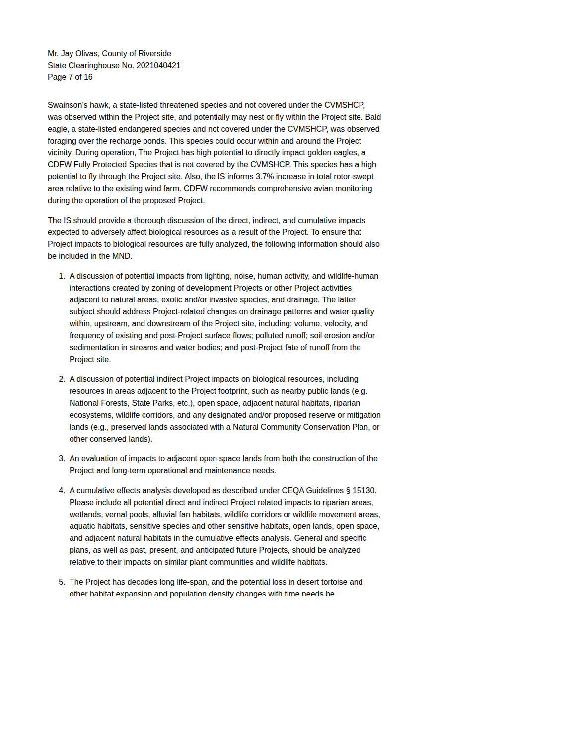Mr. Jay Olivas, County of Riverside
State Clearinghouse No. 2021040421
Page 7 of 16
Swainson's hawk, a state-listed threatened species and not covered under the CVMSHCP, was observed within the Project site, and potentially may nest or fly within the Project site. Bald eagle, a state-listed endangered species and not covered under the CVMSHCP, was observed foraging over the recharge ponds. This species could occur within and around the Project vicinity. During operation, The Project has high potential to directly impact golden eagles, a CDFW Fully Protected Species that is not covered by the CVMSHCP. This species has a high potential to fly through the Project site. Also, the IS informs 3.7% increase in total rotor-swept area relative to the existing wind farm. CDFW recommends comprehensive avian monitoring during the operation of the proposed Project.
The IS should provide a thorough discussion of the direct, indirect, and cumulative impacts expected to adversely affect biological resources as a result of the Project. To ensure that Project impacts to biological resources are fully analyzed, the following information should also be included in the MND.
A discussion of potential impacts from lighting, noise, human activity, and wildlife-human interactions created by zoning of development Projects or other Project activities adjacent to natural areas, exotic and/or invasive species, and drainage. The latter subject should address Project-related changes on drainage patterns and water quality within, upstream, and downstream of the Project site, including: volume, velocity, and frequency of existing and post-Project surface flows; polluted runoff; soil erosion and/or sedimentation in streams and water bodies; and post-Project fate of runoff from the Project site.
A discussion of potential indirect Project impacts on biological resources, including resources in areas adjacent to the Project footprint, such as nearby public lands (e.g. National Forests, State Parks, etc.), open space, adjacent natural habitats, riparian ecosystems, wildlife corridors, and any designated and/or proposed reserve or mitigation lands (e.g., preserved lands associated with a Natural Community Conservation Plan, or other conserved lands).
An evaluation of impacts to adjacent open space lands from both the construction of the Project and long-term operational and maintenance needs.
A cumulative effects analysis developed as described under CEQA Guidelines § 15130. Please include all potential direct and indirect Project related impacts to riparian areas, wetlands, vernal pools, alluvial fan habitats, wildlife corridors or wildlife movement areas, aquatic habitats, sensitive species and other sensitive habitats, open lands, open space, and adjacent natural habitats in the cumulative effects analysis. General and specific plans, as well as past, present, and anticipated future Projects, should be analyzed relative to their impacts on similar plant communities and wildlife habitats.
The Project has decades long life-span, and the potential loss in desert tortoise and other habitat expansion and population density changes with time needs be